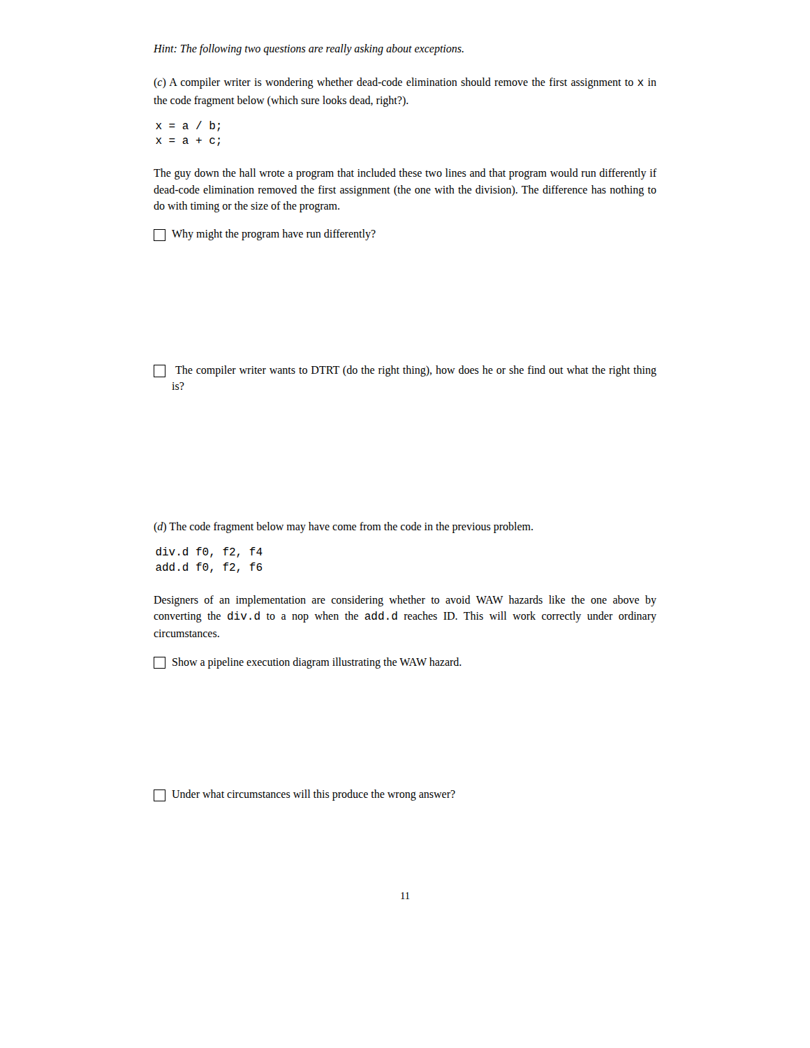Hint: The following two questions are really asking about exceptions.
(c) A compiler writer is wondering whether dead-code elimination should remove the first assignment to x in the code fragment below (which sure looks dead, right?).
x = a / b; x = a + c;
The guy down the hall wrote a program that included these two lines and that program would run differently if dead-code elimination removed the first assignment (the one with the division). The difference has nothing to do with timing or the size of the program.
Why might the program have run differently?
The compiler writer wants to DTRT (do the right thing), how does he or she find out what the right thing is?
(d) The code fragment below may have come from the code in the previous problem.
div.d f0, f2, f4 add.d f0, f2, f6
Designers of an implementation are considering whether to avoid WAW hazards like the one above by converting the div.d to a nop when the add.d reaches ID. This will work correctly under ordinary circumstances.
Show a pipeline execution diagram illustrating the WAW hazard.
Under what circumstances will this produce the wrong answer?
11